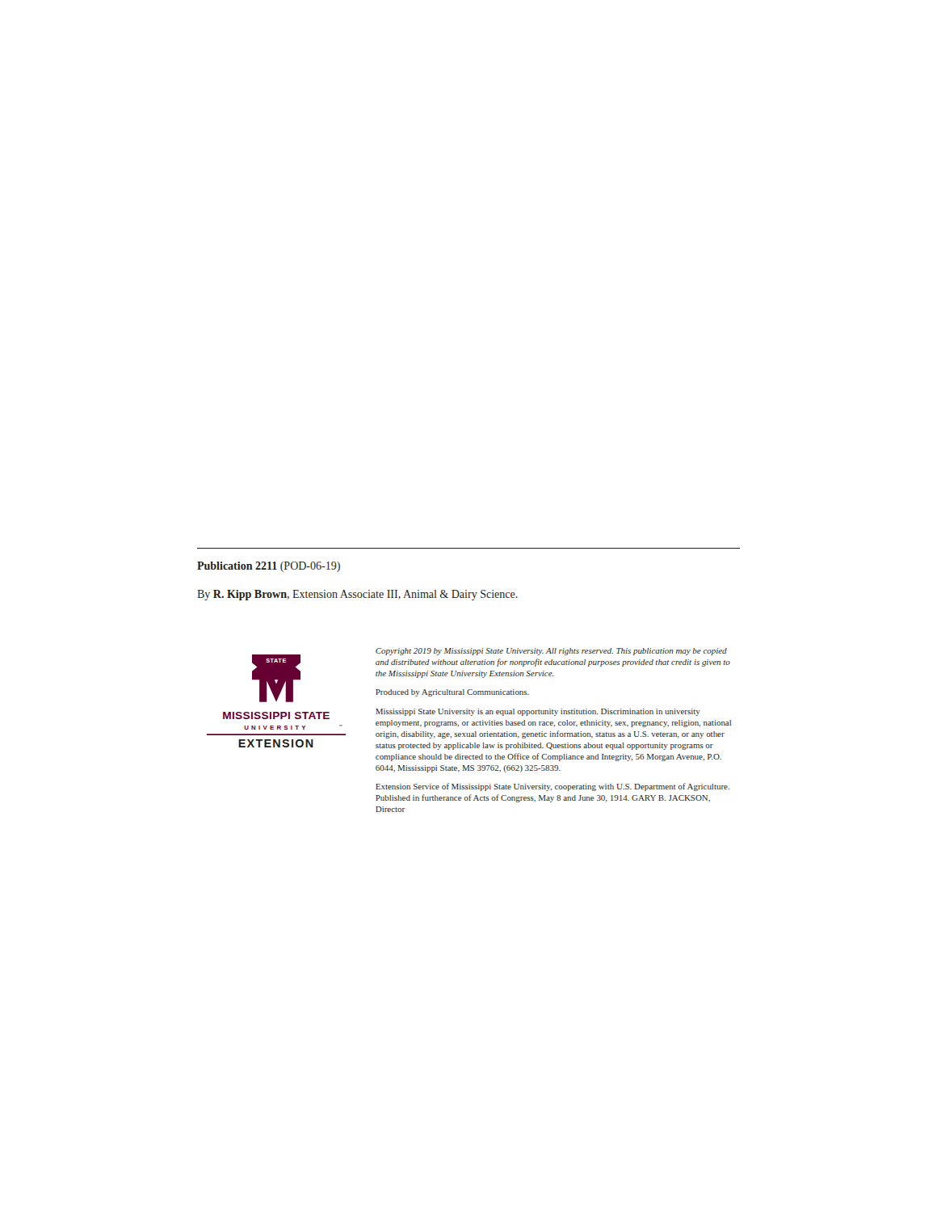Publication 2211 (POD-06-19)
By R. Kipp Brown, Extension Associate III, Animal & Dairy Science.
STATE MISSISSIPPI STATE UNIVERSITY ™ EXTENSION
Copyright 2019 by Mississippi State University. All rights reserved. This publication may be copied and distributed without alteration for nonprofit educational purposes provided that credit is given to the Mississippi State University Extension Service.
Produced by Agricultural Communications.
Mississippi State University is an equal opportunity institution. Discrimination in university employment, programs, or activities based on race, color, ethnicity, sex, pregnancy, religion, national origin, disability, age, sexual orientation, genetic information, status as a U.S. veteran, or any other status protected by applicable law is prohibited. Questions about equal opportunity programs or compliance should be directed to the Office of Compliance and Integrity, 56 Morgan Avenue, P.O. 6044, Mississippi State, MS 39762, (662) 325-5839.
Extension Service of Mississippi State University, cooperating with U.S. Department of Agriculture. Published in furtherance of Acts of Congress, May 8 and June 30, 1914. GARY B. JACKSON, Director